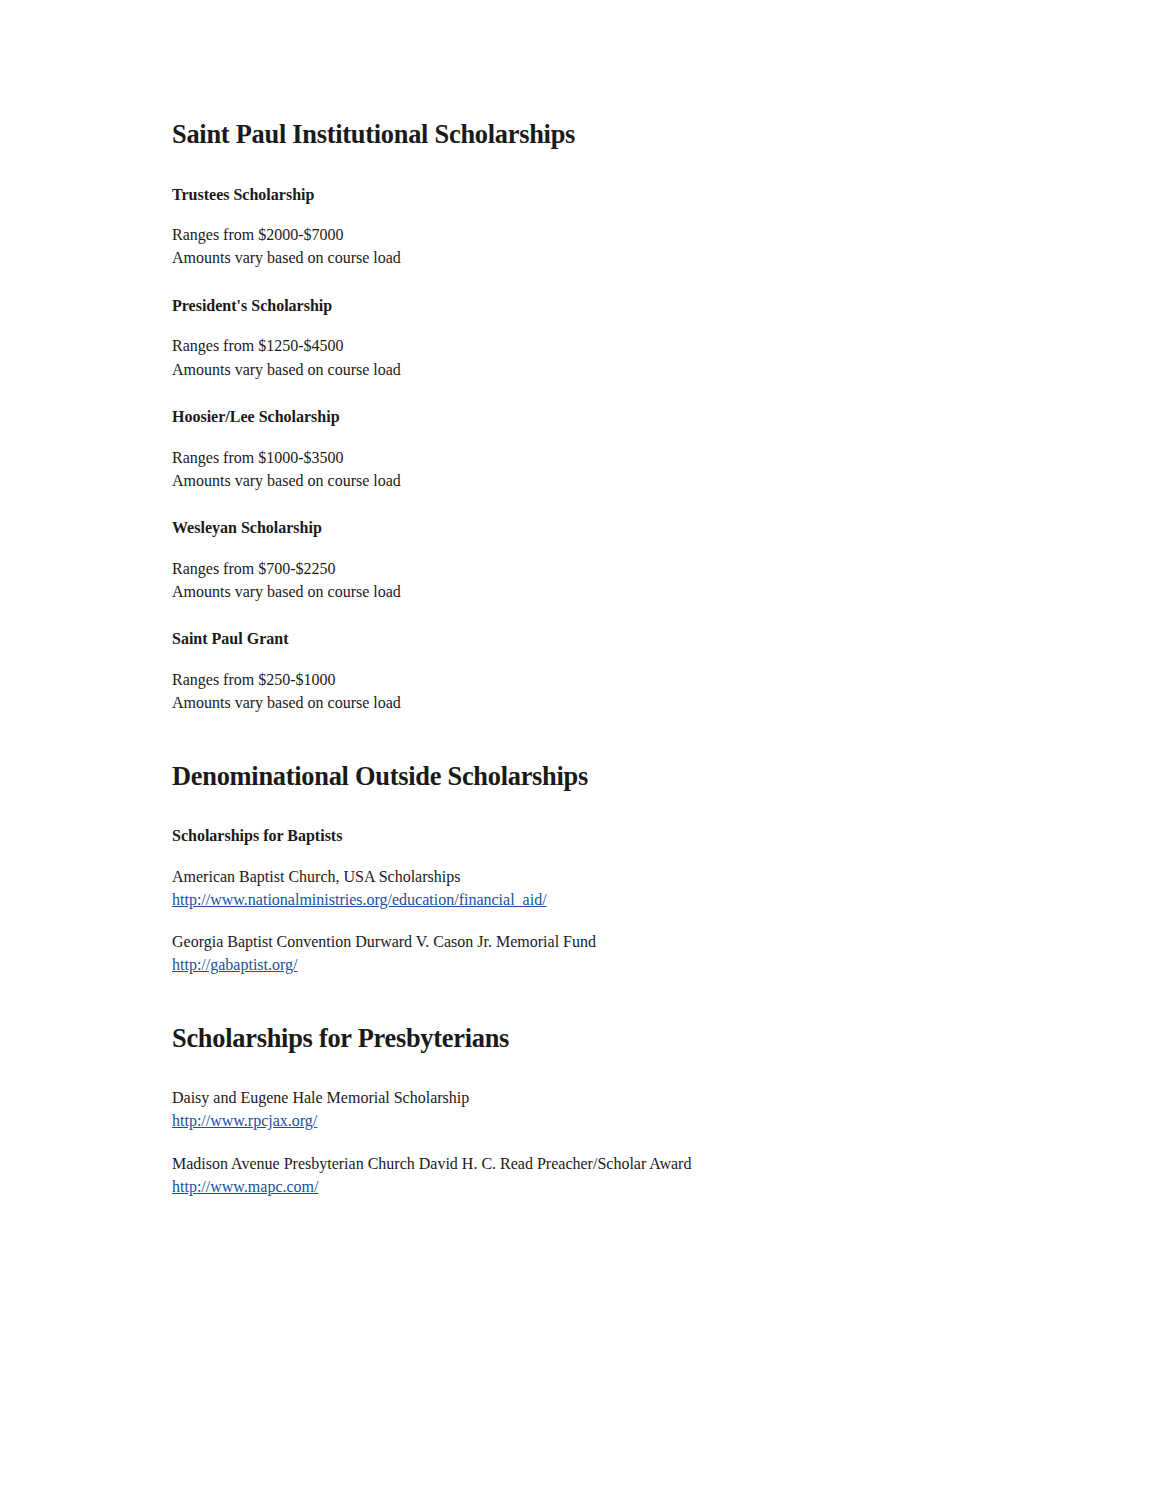Saint Paul Institutional Scholarships
Trustees Scholarship
Ranges from $2000-$7000
Amounts vary based on course load
President's Scholarship
Ranges from $1250-$4500
Amounts vary based on course load
Hoosier/Lee Scholarship
Ranges from $1000-$3500
Amounts vary based on course load
Wesleyan Scholarship
Ranges from $700-$2250
Amounts vary based on course load
Saint Paul Grant
Ranges from $250-$1000
Amounts vary based on course load
Denominational Outside Scholarships
Scholarships for Baptists
American Baptist Church, USA Scholarships
http://www.nationalministries.org/education/financial_aid/
Georgia Baptist Convention Durward V. Cason Jr. Memorial Fund
http://gabaptist.org/
Scholarships for Presbyterians
Daisy and Eugene Hale Memorial Scholarship
http://www.rpcjax.org/
Madison Avenue Presbyterian Church David H. C. Read Preacher/Scholar Award
http://www.mapc.com/